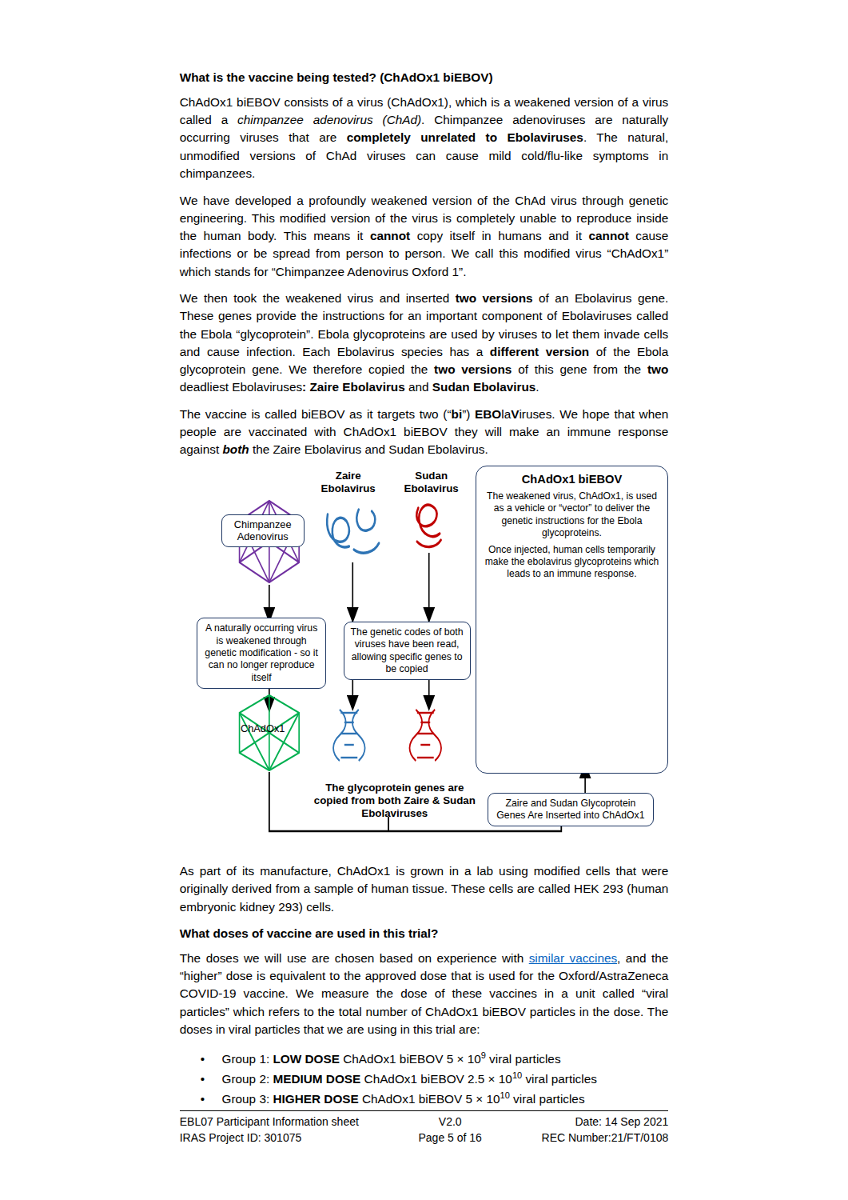What is the vaccine being tested? (ChAdOx1 biEBOV)
ChAdOx1 biEBOV consists of a virus (ChAdOx1), which is a weakened version of a virus called a chimpanzee adenovirus (ChAd). Chimpanzee adenoviruses are naturally occurring viruses that are completely unrelated to Ebolaviruses. The natural, unmodified versions of ChAd viruses can cause mild cold/flu-like symptoms in chimpanzees.
We have developed a profoundly weakened version of the ChAd virus through genetic engineering. This modified version of the virus is completely unable to reproduce inside the human body. This means it cannot copy itself in humans and it cannot cause infections or be spread from person to person. We call this modified virus “ChAdOx1” which stands for “Chimpanzee Adenovirus Oxford 1”.
We then took the weakened virus and inserted two versions of an Ebolavirus gene. These genes provide the instructions for an important component of Ebolaviruses called the Ebola “glycoprotein”. Ebola glycoproteins are used by viruses to let them invade cells and cause infection. Each Ebolavirus species has a different version of the Ebola glycoprotein gene. We therefore copied the two versions of this gene from the two deadliest Ebolaviruses: Zaire Ebolavirus and Sudan Ebolavirus.
The vaccine is called biEBOV as it targets two (“bi”) EBOlaViruses. We hope that when people are vaccinated with ChAdOx1 biEBOV they will make an immune response against both the Zaire Ebolavirus and Sudan Ebolavirus.
Chimpanzee
Adenovirus
Zaire
Ebolavirus
Sudan
Ebolavirus
A naturally occurring virus is weakened through genetic modification - so it can no longer reproduce itself
The genetic codes of both viruses have been read, allowing specific genes to be copied
ChAdOx1
The glycoprotein genes are copied from both Zaire & Sudan Ebolaviruses
Zaire and Sudan Glycoprotein Genes Are Inserted into ChAdOx1
ChAdOx1 biEBOV
The weakened virus, ChAdOx1, is used as a vehicle or “vector” to deliver the genetic instructions for the Ebola glycoproteins.
Once injected, human cells temporarily make the ebolavirus glycoproteins which leads to an immune response.
As part of its manufacture, ChAdOx1 is grown in a lab using modified cells that were originally derived from a sample of human tissue. These cells are called HEK 293 (human embryonic kidney 293) cells.
What doses of vaccine are used in this trial?
The doses we will use are chosen based on experience with similar vaccines, and the “higher” dose is equivalent to the approved dose that is used for the Oxford/AstraZeneca COVID-19 vaccine. We measure the dose of these vaccines in a unit called “viral particles” which refers to the total number of ChAdOx1 biEBOV particles in the dose. The doses in viral particles that we are using in this trial are:
Group 1: LOW DOSE ChAdOx1 biEBOV 5 × 109 viral particles
Group 2: MEDIUM DOSE ChAdOx1 biEBOV 2.5 × 1010 viral particles
Group 3: HIGHER DOSE ChAdOx1 biEBOV 5 × 1010 viral particles
EBL07 Participant Information sheet IRAS Project ID: 301075
V2.0 Page 5 of 16
Date: 14 Sep 2021 REC Number:21/FT/0108